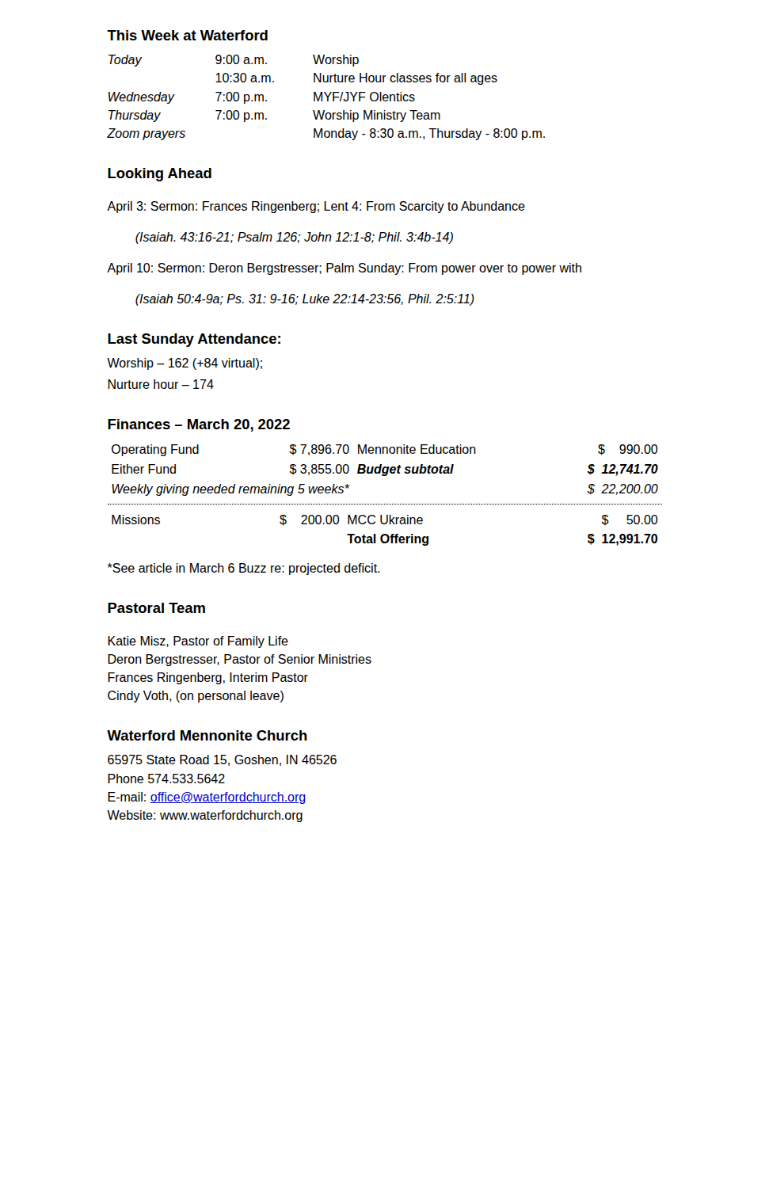This Week at Waterford
| Today | 9:00 a.m. | Worship |
| | 10:30 a.m. | Nurture Hour classes for all ages |
| Wednesday | 7:00 p.m. | MYF/JYF Olentics |
| Thursday | 7:00 p.m. | Worship Ministry Team |
| Zoom prayer s | Monday - 8:30 a.m., Thursday - 8:00 p.m. |
Looking Ahead
April 3: Sermon: Frances Ringenberg; Lent 4: From Scarcity to Abundance
(Isaiah. 43:16-21; Psalm 126; John 12:1-8; Phil. 3:4b-14)
April 10: Sermon: Deron Bergstresser; Palm Sunday: From power over to power with
(Isaiah 50:4-9a; Ps. 31: 9-16; Luke 22:14-23:56, Phil. 2:5:11)
Last Sunday Attendance:
Worship – 162 (+84 virtual);
Nurture hour – 174
Finances – March 20, 2022
| Operating Fund | $ 7,896.70 | Mennonite Education | $ 990.00 |
| Either Fund | $ 3,855.00 | Budget subtotal | $ 12,741.70 |
| Weekly giving needed remaining 5 weeks* | $ 22,200.00 |
| Missions | $ 200.00 | MCC Ukraine | $ 50.00 |
| | | Total Offering | $ 12,991.70 |
*See article in March 6 Buzz re: projected deficit.
Pastoral Team
Katie Misz, Pastor of Family Life
Deron Bergstresser, Pastor of Senior Ministries
Frances Ringenberg, Interim Pastor
Cindy Voth, (on personal leave)
Waterford Mennonite Church
65975 State Road 15, Goshen, IN 46526
Phone 574.533.5642
E-mail: office@waterfordchurch.org
Website: www.waterfordchurch.org